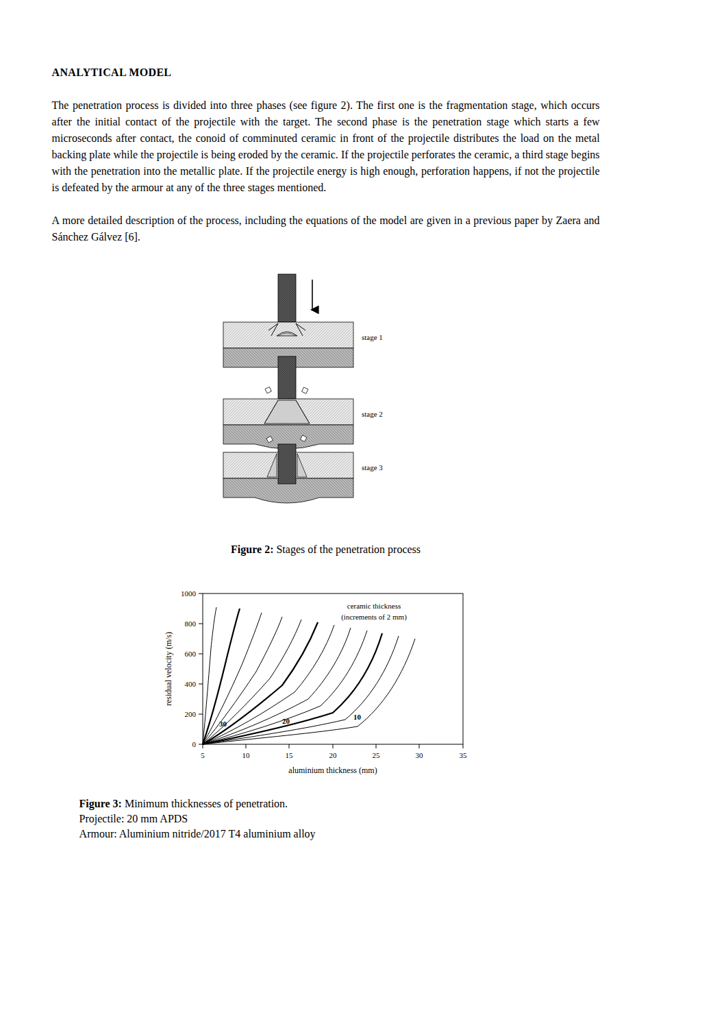ANALYTICAL MODEL
The penetration process is divided into three phases (see figure 2). The first one is the fragmentation stage, which occurs after the initial contact of the projectile with the target. The second phase is the penetration stage which starts a few microseconds after contact, the conoid of comminuted ceramic in front of the projectile distributes the load on the metal backing plate while the projectile is being eroded by the ceramic. If the projectile perforates the ceramic, a third stage begins with the penetration into the metallic plate. If the projectile energy is high enough, perforation happens, if not the projectile is defeated by the armour at any of the three stages mentioned.
A more detailed description of the process, including the equations of the model are given in a previous paper by Zaera and Sánchez Gálvez [6].
stage 1 stage 2 stage 3
Figure 2: Stages of the penetration process
0 200 400 600 800 1000 5 10 15 20 25 30 35 aluminium thickness (mm) residual velocity (m/s) 30 20 10 ceramic thickness (increments of 2 mm)
Figure 3: Minimum thicknesses of penetration.
Projectile: 20 mm APDS
Armour: Aluminium nitride/2017 T4 aluminium alloy